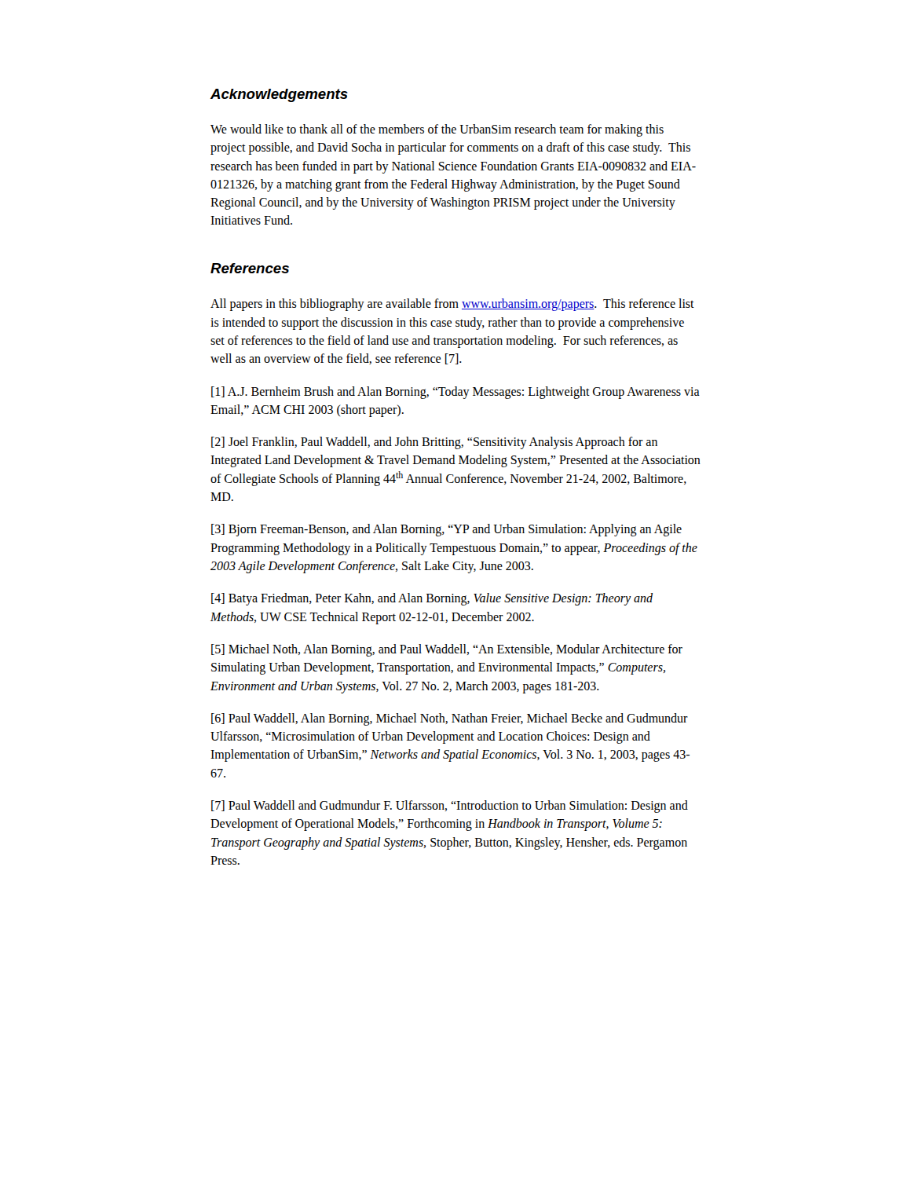Acknowledgements
We would like to thank all of the members of the UrbanSim research team for making this project possible, and David Socha in particular for comments on a draft of this case study. This research has been funded in part by National Science Foundation Grants EIA-0090832 and EIA-0121326, by a matching grant from the Federal Highway Administration, by the Puget Sound Regional Council, and by the University of Washington PRISM project under the University Initiatives Fund.
References
All papers in this bibliography are available from www.urbansim.org/papers. This reference list is intended to support the discussion in this case study, rather than to provide a comprehensive set of references to the field of land use and transportation modeling. For such references, as well as an overview of the field, see reference [7].
[1] A.J. Bernheim Brush and Alan Borning, “Today Messages: Lightweight Group Awareness via Email,” ACM CHI 2003 (short paper).
[2] Joel Franklin, Paul Waddell, and John Britting, “Sensitivity Analysis Approach for an Integrated Land Development & Travel Demand Modeling System,” Presented at the Association of Collegiate Schools of Planning 44th Annual Conference, November 21-24, 2002, Baltimore, MD.
[3] Bjorn Freeman-Benson, and Alan Borning, “YP and Urban Simulation: Applying an Agile Programming Methodology in a Politically Tempestuous Domain,” to appear, Proceedings of the 2003 Agile Development Conference, Salt Lake City, June 2003.
[4] Batya Friedman, Peter Kahn, and Alan Borning, Value Sensitive Design: Theory and Methods, UW CSE Technical Report 02-12-01, December 2002.
[5] Michael Noth, Alan Borning, and Paul Waddell, “An Extensible, Modular Architecture for Simulating Urban Development, Transportation, and Environmental Impacts,” Computers, Environment and Urban Systems, Vol. 27 No. 2, March 2003, pages 181-203.
[6] Paul Waddell, Alan Borning, Michael Noth, Nathan Freier, Michael Becke and Gudmundur Ulfarsson, “Microsimulation of Urban Development and Location Choices: Design and Implementation of UrbanSim,” Networks and Spatial Economics, Vol. 3 No. 1, 2003, pages 43-67.
[7] Paul Waddell and Gudmundur F. Ulfarsson, “Introduction to Urban Simulation: Design and Development of Operational Models,” Forthcoming in Handbook in Transport, Volume 5: Transport Geography and Spatial Systems, Stopher, Button, Kingsley, Hensher, eds. Pergamon Press.